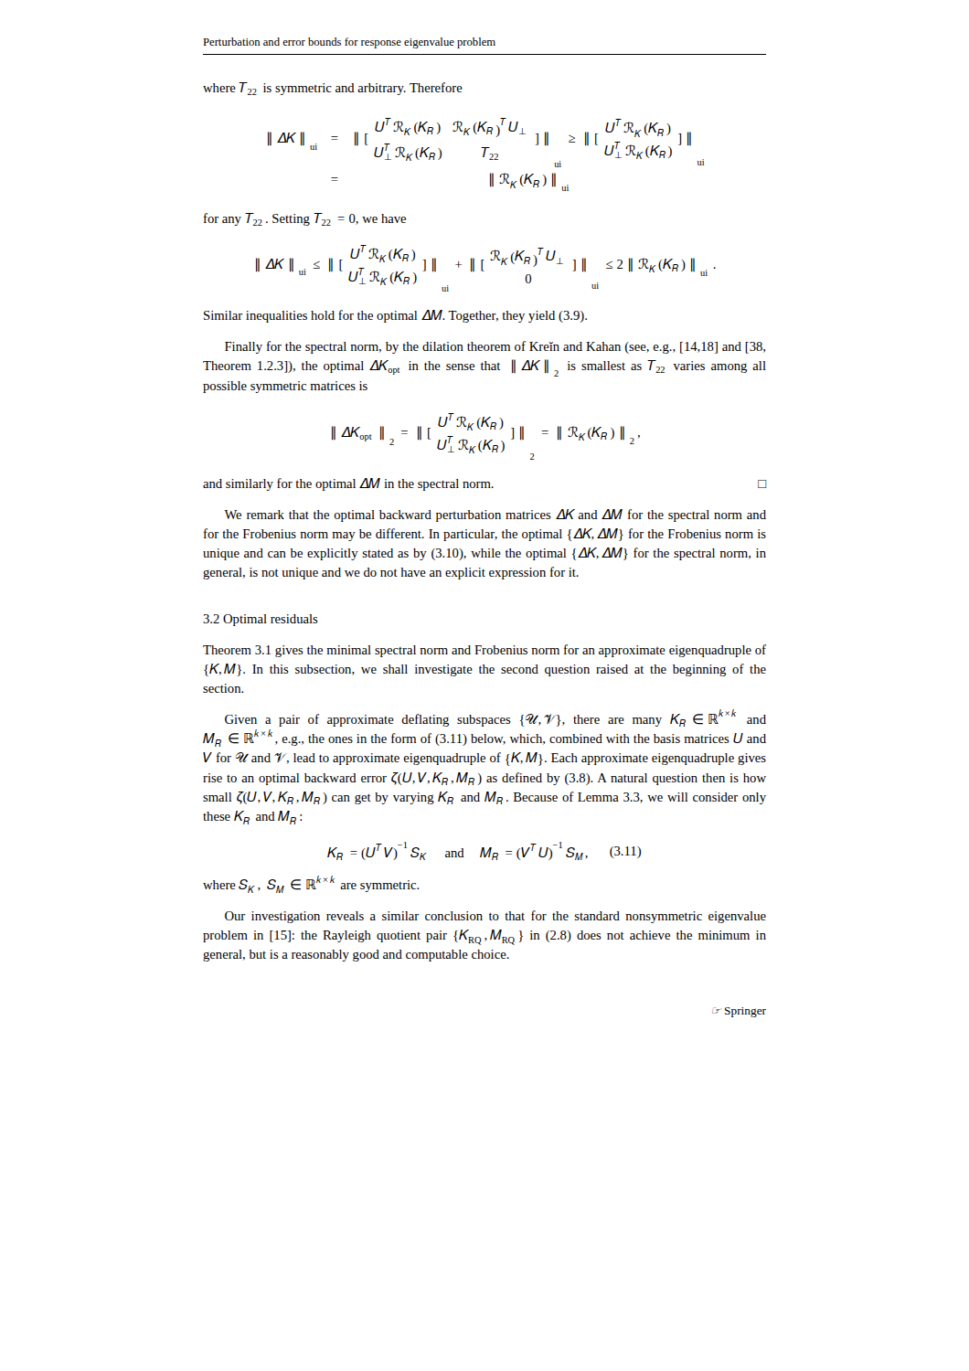Perturbation and error bounds for response eigenvalue problem
where T22 is symmetric and arbitrary. Therefore
∥ΔK∥ui = ∥ [ UTℛK(KR) ℛK(KR)TU⊥ U⊥TℛK(KR) T22 ] ∥ ui ≥ ∥ [ UTℛK(KR) U⊥TℛK(KR) ] ∥ ui = ∥ℛK(KR)∥ui
for any T22. Setting T22=0, we have
∥ΔK∥ui ≤ ∥ [ UTℛK(KR) U⊥TℛK(KR) ] ∥ ui + ∥ [ ℛK(KR)TU⊥ 0 ] ∥ ui ≤ 2 ∥ℛK(KR)∥ui .
Similar inequalities hold for the optimal ΔM. Together, they yield (3.9).
Finally for the spectral norm, by the dilation theorem of Kreĭn and Kahan (see, e.g., [14,18] and [38, Theorem 1.2.3]), the optimal ΔKopt in the sense that ∥ΔK∥2 is smallest as T22 varies among all possible symmetric matrices is
∥ΔKopt∥2 = ∥ [ UTℛK(KR) U⊥TℛK(KR) ] ∥ 2 = ∥ℛK(KR)∥2 ,
and similarly for the optimal ΔM in the spectral norm. □
We remark that the optimal backward perturbation matrices ΔK and ΔM for the spectral norm and for the Frobenius norm may be different. In particular, the optimal {ΔK,ΔM} for the Frobenius norm is unique and can be explicitly stated as by (3.10), while the optimal {ΔK,ΔM} for the spectral norm, in general, is not unique and we do not have an explicit expression for it.
3.2 Optimal residuals
Theorem 3.1 gives the minimal spectral norm and Frobenius norm for an approximate eigenquadruple of {K,M}. In this subsection, we shall investigate the second question raised at the beginning of the section.
Given a pair of approximate deflating subspaces {𝒰,𝒱}, there are many KR∈ℝk×k and MR∈ℝk×k, e.g., the ones in the form of (3.11) below, which, combined with the basis matrices U and V for 𝒰 and 𝒱, lead to approximate eigenquadruple of {K,M}. Each approximate eigenquadruple gives rise to an optimal backward error ζ(U,V,KR,MR) as defined by (3.8). A natural question then is how small ζ(U,V,KR,MR) can get by varying KR and MR. Because of Lemma 3.3, we will consider only these KR and MR:
KR = (UTV)−1 SK and MR = (VTU)−1 SM ,
(3.11)
where SK,SM∈ℝk×k are symmetric.
Our investigation reveals a similar conclusion to that for the standard nonsymmetric eigenvalue problem in [15]: the Rayleigh quotient pair {KRQ,MRQ} in (2.8) does not achieve the minimum in general, but is a reasonably good and computable choice.
☞ Springer